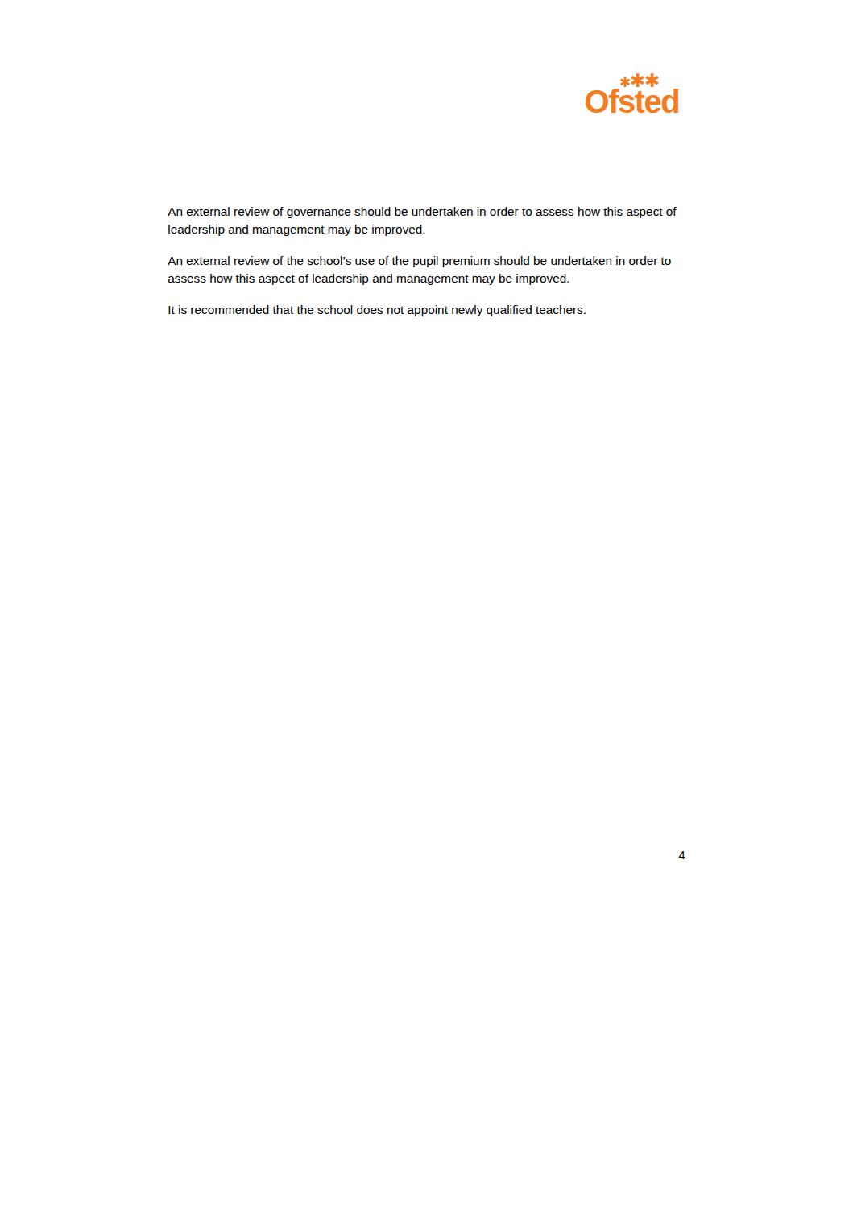✱✱✱
Ofsted
An external review of governance should be undertaken in order to assess how this aspect of leadership and management may be improved.
An external review of the school’s use of the pupil premium should be undertaken in order to assess how this aspect of leadership and management may be improved.
It is recommended that the school does not appoint newly qualified teachers.
4